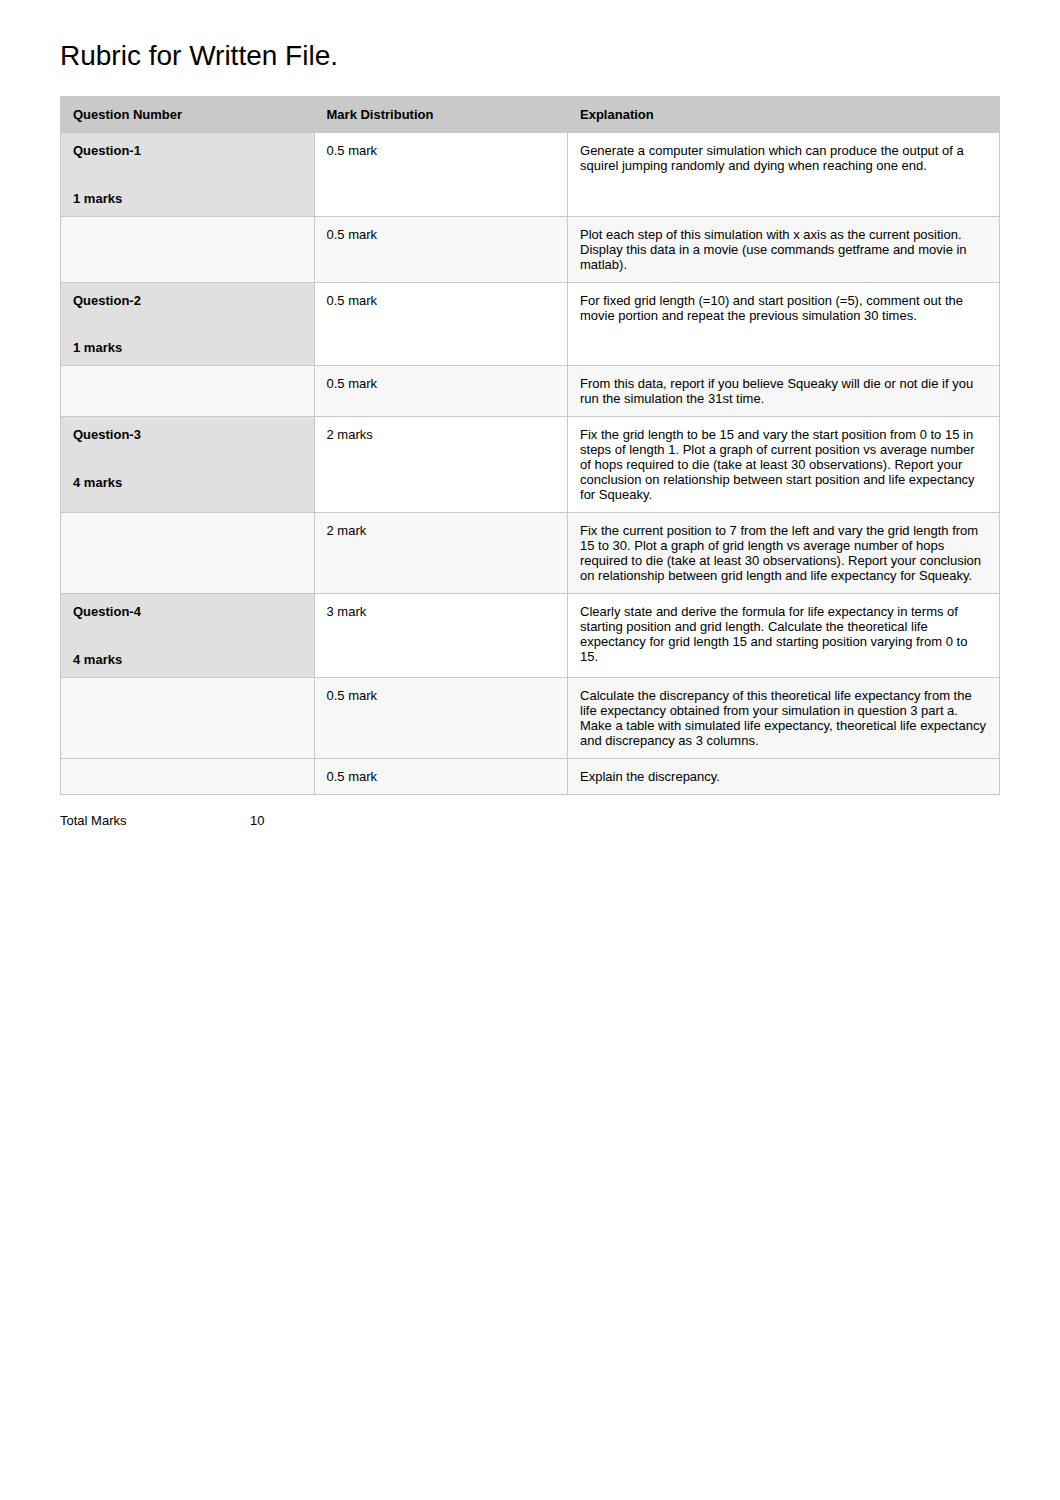Rubric for Written File.
| Question Number | Mark Distribution | Explanation |
| --- | --- | --- |
| Question-1 1 marks | 0.5 mark | Generate a computer simulation which can produce the output of a squirel jumping randomly and dying when reaching one end. |
| | 0.5 mark | Plot each step of this simulation with x axis as the current position. Display this data in a movie (use commands getframe and movie in matlab). |
| Question-2 1 marks | 0.5 mark | For fixed grid length (=10) and start position (=5), comment out the movie portion and repeat the previous simulation 30 times. |
| | 0.5 mark | From this data, report if you believe Squeaky will die or not die if you run the simulation the 31st time. |
| Question-3 4 marks | 2 marks | Fix the grid length to be 15 and vary the start position from 0 to 15 in steps of length 1. Plot a graph of current position vs average number of hops required to die (take at least 30 observations). Report your conclusion on relationship between start position and life expectancy for Squeaky. |
| | 2 mark | Fix the current position to 7 from the left and vary the grid length from 15 to 30. Plot a graph of grid length vs average number of hops required to die (take at least 30 observations). Report your conclusion on relationship between grid length and life expectancy for Squeaky. |
| Question-4 4 marks | 3 mark | Clearly state and derive the formula for life expectancy in terms of starting position and grid length. Calculate the theoretical life expectancy for grid length 15 and starting position varying from 0 to 15. |
| | 0.5 mark | Calculate the discrepancy of this theoretical life expectancy from the life expectancy obtained from your simulation in question 3 part a. Make a table with simulated life expectancy, theoretical life expectancy and discrepancy as 3 columns. |
| | 0.5 mark | Explain the discrepancy. |
Total Marks 10